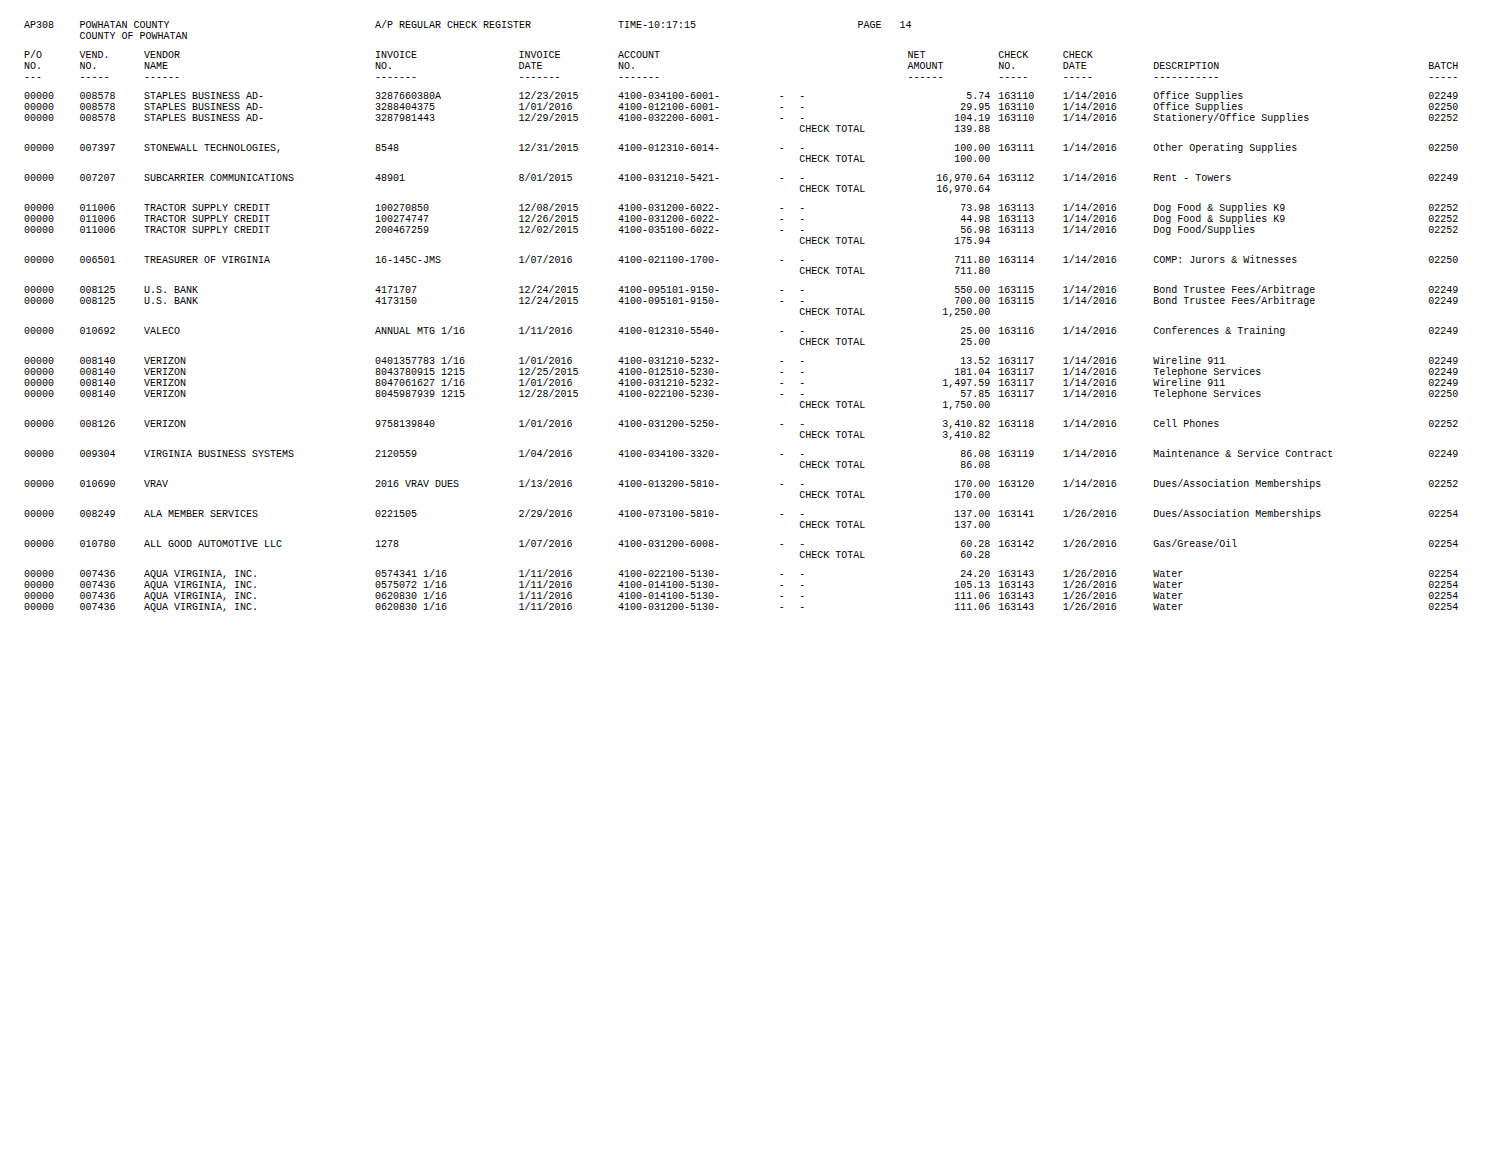| AP308 | POWHATAN COUNTY | A/P REGULAR CHECK REGISTER | TIME-10:17:15 | PAGE 14 | | | |
| | COUNTY OF POWHATAN | | | | | | |
| P/O | VEND. | VENDOR | INVOICE | INVOICE | ACCOUNT | | NET | CHECK | CHECK | | |
| NO. | NO. | NAME | NO. | DATE | NO. | | AMOUNT | NO. | DATE | DESCRIPTION | BATCH |
| --- | ----- | ------ | ------- | ------- | ------- | | ------ | ----- | ----- | ----------- | ----- |
| 00000 | 008578 | STAPLES BUSINESS AD- | 3287660380A | 12/23/2015 | 4100-034100-6001- | - | - | 5.74 | 163110 | 1/14/2016 | Office Supplies | 02249 |
| 00000 | 008578 | STAPLES BUSINESS AD- | 3288404375 | 1/01/2016 | 4100-012100-6001- | - | - | 29.95 | 163110 | 1/14/2016 | Office Supplies | 02250 |
| 00000 | 008578 | STAPLES BUSINESS AD- | 3287981443 | 12/29/2015 | 4100-032200-6001- | - | - | 104.19 | 163110 | 1/14/2016 | Stationery/Office Supplies | 02252 |
| | CHECK TOTAL | 139.88 | |
| 00000 | 007397 | STONEWALL TECHNOLOGIES, | 8548 | 12/31/2015 | 4100-012310-6014- | - | - | 100.00 | 163111 | 1/14/2016 | Other Operating Supplies | 02250 |
| | CHECK TOTAL | 100.00 | |
| 00000 | 007207 | SUBCARRIER COMMUNICATIONS | 48901 | 8/01/2015 | 4100-031210-5421- | - | - | 16,970.64 | 163112 | 1/14/2016 | Rent - Towers | 02249 |
| | CHECK TOTAL | 16,970.64 | |
| 00000 | 011006 | TRACTOR SUPPLY CREDIT | 100270850 | 12/08/2015 | 4100-031200-6022- | - | - | 73.98 | 163113 | 1/14/2016 | Dog Food & Supplies K9 | 02252 |
| 00000 | 011006 | TRACTOR SUPPLY CREDIT | 100274747 | 12/26/2015 | 4100-031200-6022- | - | - | 44.98 | 163113 | 1/14/2016 | Dog Food & Supplies K9 | 02252 |
| 00000 | 011006 | TRACTOR SUPPLY CREDIT | 200467259 | 12/02/2015 | 4100-035100-6022- | - | - | 56.98 | 163113 | 1/14/2016 | Dog Food/Supplies | 02252 |
| | CHECK TOTAL | 175.94 | |
| 00000 | 006501 | TREASURER OF VIRGINIA | 16-145C-JMS | 1/07/2016 | 4100-021100-1700- | - | - | 711.80 | 163114 | 1/14/2016 | COMP: Jurors & Witnesses | 02250 |
| | CHECK TOTAL | 711.80 | |
| 00000 | 008125 | U.S. BANK | 4171707 | 12/24/2015 | 4100-095101-9150- | - | - | 550.00 | 163115 | 1/14/2016 | Bond Trustee Fees/Arbitrage | 02249 |
| 00000 | 008125 | U.S. BANK | 4173150 | 12/24/2015 | 4100-095101-9150- | - | - | 700.00 | 163115 | 1/14/2016 | Bond Trustee Fees/Arbitrage | 02249 |
| | CHECK TOTAL | 1,250.00 | |
| 00000 | 010692 | VALECO | ANNUAL MTG 1/16 | 1/11/2016 | 4100-012310-5540- | - | - | 25.00 | 163116 | 1/14/2016 | Conferences & Training | 02249 |
| | CHECK TOTAL | 25.00 | |
| 00000 | 008140 | VERIZON | 0401357783 1/16 | 1/01/2016 | 4100-031210-5232- | - | - | 13.52 | 163117 | 1/14/2016 | Wireline 911 | 02249 |
| 00000 | 008140 | VERIZON | 8043780915 1215 | 12/25/2015 | 4100-012510-5230- | - | - | 181.04 | 163117 | 1/14/2016 | Telephone Services | 02249 |
| 00000 | 008140 | VERIZON | 8047061627 1/16 | 1/01/2016 | 4100-031210-5232- | - | - | 1,497.59 | 163117 | 1/14/2016 | Wireline 911 | 02249 |
| 00000 | 008140 | VERIZON | 8045987939 1215 | 12/28/2015 | 4100-022100-5230- | - | - | 57.85 | 163117 | 1/14/2016 | Telephone Services | 02250 |
| | CHECK TOTAL | 1,750.00 | |
| 00000 | 008126 | VERIZON | 9758139840 | 1/01/2016 | 4100-031200-5250- | - | - | 3,410.82 | 163118 | 1/14/2016 | Cell Phones | 02252 |
| | CHECK TOTAL | 3,410.82 | |
| 00000 | 009304 | VIRGINIA BUSINESS SYSTEMS | 2120559 | 1/04/2016 | 4100-034100-3320- | - | - | 86.08 | 163119 | 1/14/2016 | Maintenance & Service Contract | 02249 |
| | CHECK TOTAL | 86.08 | |
| 00000 | 010690 | VRAV | 2016 VRAV DUES | 1/13/2016 | 4100-013200-5810- | - | - | 170.00 | 163120 | 1/14/2016 | Dues/Association Memberships | 02252 |
| | CHECK TOTAL | 170.00 | |
| 00000 | 008249 | ALA MEMBER SERVICES | 0221505 | 2/29/2016 | 4100-073100-5810- | - | - | 137.00 | 163141 | 1/26/2016 | Dues/Association Memberships | 02254 |
| | CHECK TOTAL | 137.00 | |
| 00000 | 010780 | ALL GOOD AUTOMOTIVE LLC | 1278 | 1/07/2016 | 4100-031200-6008- | - | - | 60.28 | 163142 | 1/26/2016 | Gas/Grease/Oil | 02254 |
| | CHECK TOTAL | 60.28 | |
| 00000 | 007436 | AQUA VIRGINIA, INC. | 0574341 1/16 | 1/11/2016 | 4100-022100-5130- | - | - | 24.20 | 163143 | 1/26/2016 | Water | 02254 |
| 00000 | 007436 | AQUA VIRGINIA, INC. | 0575072 1/16 | 1/11/2016 | 4100-014100-5130- | - | - | 105.13 | 163143 | 1/26/2016 | Water | 02254 |
| 00000 | 007436 | AQUA VIRGINIA, INC. | 0620830 1/16 | 1/11/2016 | 4100-014100-5130- | - | - | 111.06 | 163143 | 1/26/2016 | Water | 02254 |
| 00000 | 007436 | AQUA VIRGINIA, INC. | 0620830 1/16 | 1/11/2016 | 4100-031200-5130- | - | - | 111.06 | 163143 | 1/26/2016 | Water | 02254 |